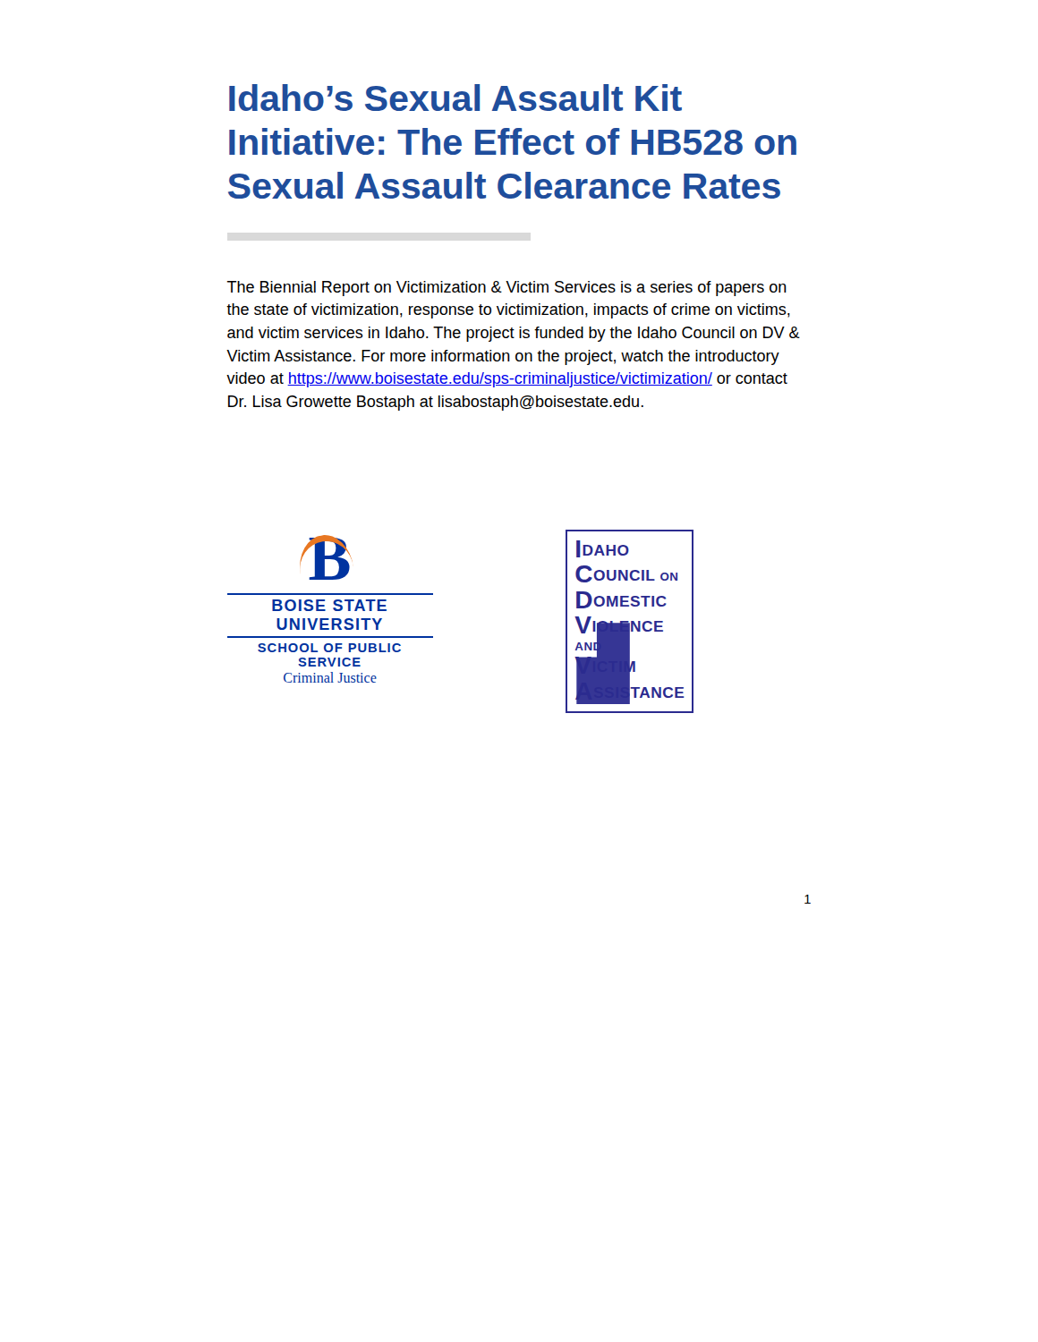Idaho’s Sexual Assault Kit Initiative: The Effect of HB528 on Sexual Assault Clearance Rates
The Biennial Report on Victimization & Victim Services is a series of papers on the state of victimization, response to victimization, impacts of crime on victims, and victim services in Idaho. The project is funded by the Idaho Council on DV & Victim Assistance. For more information on the project, watch the introductory video at https://www.boisestate.edu/sps-criminaljustice/victimization/ or contact Dr. Lisa Growette Bostaph at lisabostaph@boisestate.edu.
B
BOISE STATE UNIVERSITY
SCHOOL OF PUBLIC SERVICE
Criminal Justice
IDAHO
COUNCIL ON
DOMESTIC
VIOLENCE
AND
VICTIM
ASSISTANCE
1